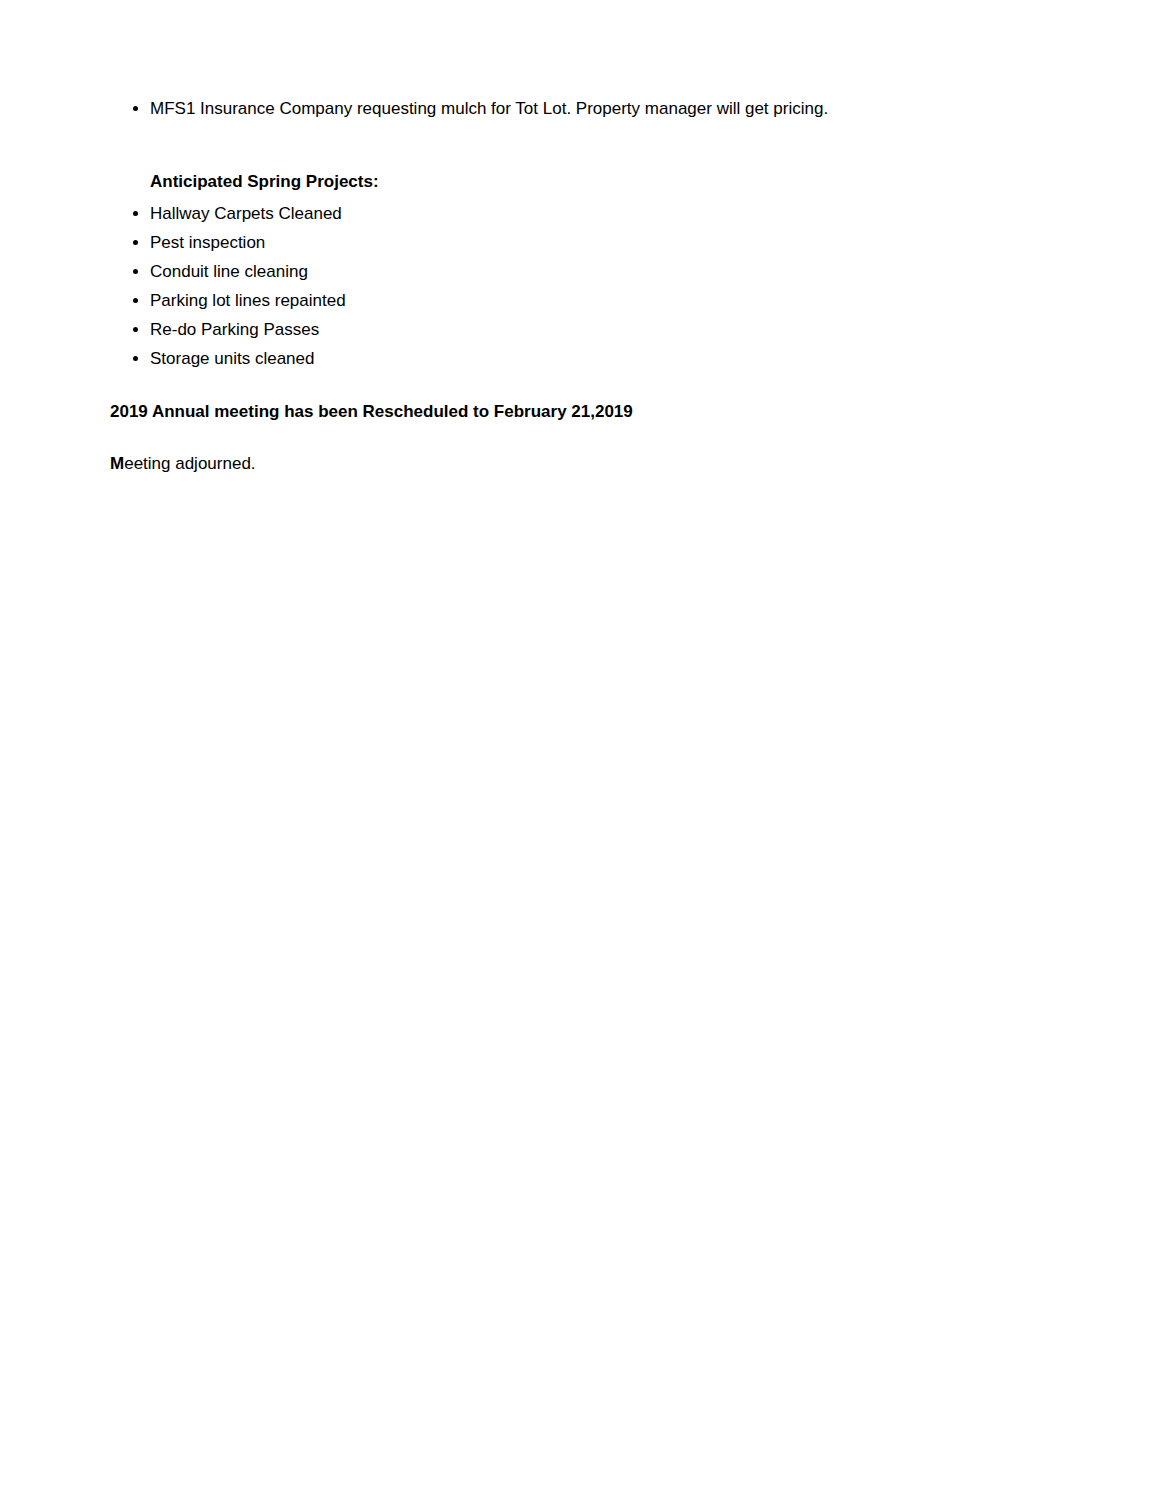MFS1 Insurance Company requesting mulch for Tot Lot. Property manager will get pricing.
Anticipated Spring Projects:
Hallway Carpets Cleaned
Pest inspection
Conduit line cleaning
Parking lot lines repainted
Re-do Parking Passes
Storage units cleaned
2019 Annual meeting has been Rescheduled to February 21,2019
Meeting adjourned.